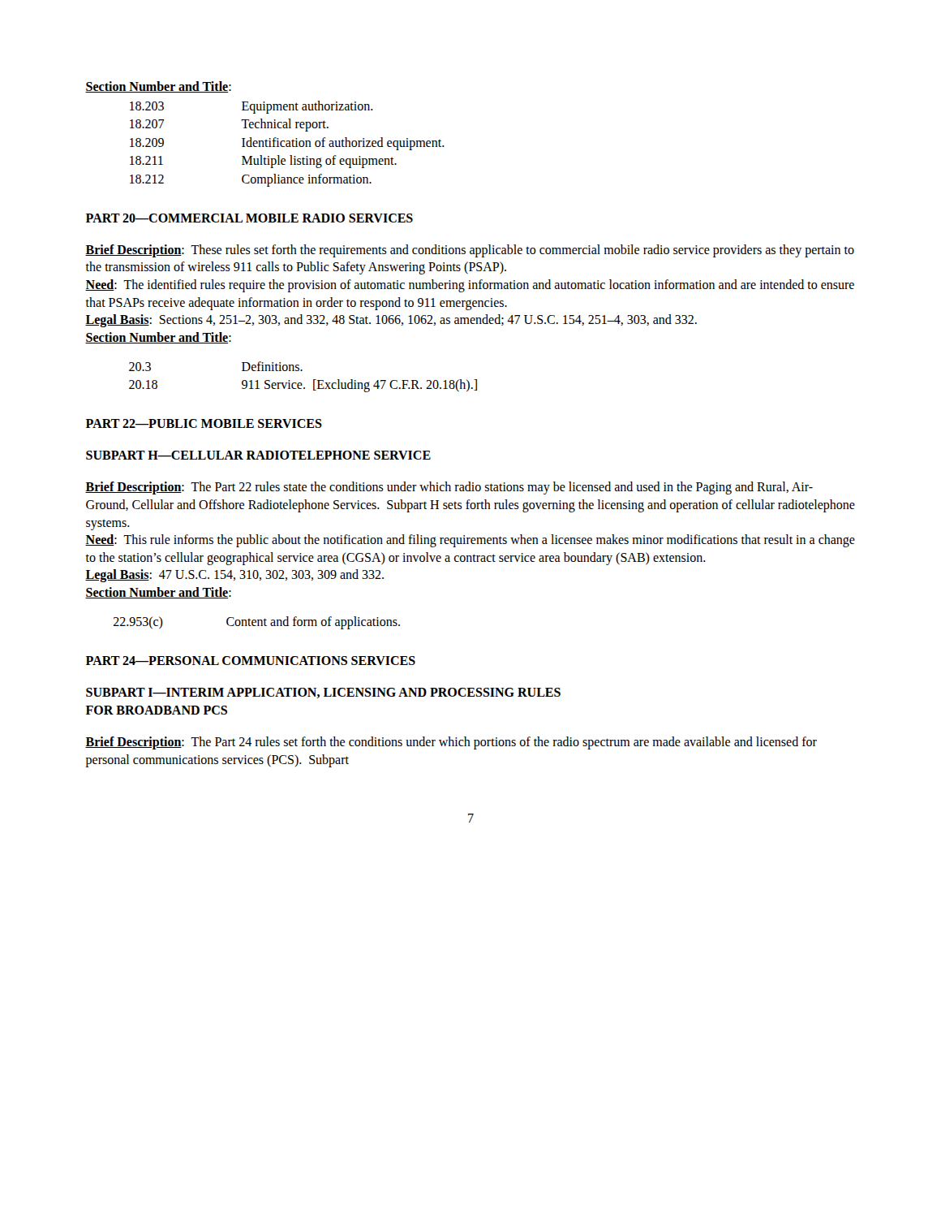Section Number and Title:
| 18.203 | Equipment authorization. |
| 18.207 | Technical report. |
| 18.209 | Identification of authorized equipment. |
| 18.211 | Multiple listing of equipment. |
| 18.212 | Compliance information. |
PART 20—COMMERCIAL MOBILE RADIO SERVICES
Brief Description: These rules set forth the requirements and conditions applicable to commercial mobile radio service providers as they pertain to the transmission of wireless 911 calls to Public Safety Answering Points (PSAP).
Need: The identified rules require the provision of automatic numbering information and automatic location information and are intended to ensure that PSAPs receive adequate information in order to respond to 911 emergencies.
Legal Basis: Sections 4, 251–2, 303, and 332, 48 Stat. 1066, 1062, as amended; 47 U.S.C. 154, 251–4, 303, and 332.
Section Number and Title:
| 20.3 | Definitions. |
| 20.18 | 911 Service. [Excluding 47 C.F.R. 20.18(h).] |
PART 22—PUBLIC MOBILE SERVICES
SUBPART H—CELLULAR RADIOTELEPHONE SERVICE
Brief Description: The Part 22 rules state the conditions under which radio stations may be licensed and used in the Paging and Rural, Air-Ground, Cellular and Offshore Radiotelephone Services. Subpart H sets forth rules governing the licensing and operation of cellular radiotelephone systems.
Need: This rule informs the public about the notification and filing requirements when a licensee makes minor modifications that result in a change to the station’s cellular geographical service area (CGSA) or involve a contract service area boundary (SAB) extension.
Legal Basis: 47 U.S.C. 154, 310, 302, 303, 309 and 332.
Section Number and Title:
| 22.953(c) | Content and form of applications. |
PART 24—PERSONAL COMMUNICATIONS SERVICES
SUBPART I—INTERIM APPLICATION, LICENSING AND PROCESSING RULES
FOR BROADBAND PCS
Brief Description: The Part 24 rules set forth the conditions under which portions of the radio spectrum are made available and licensed for personal communications services (PCS). Subpart
7